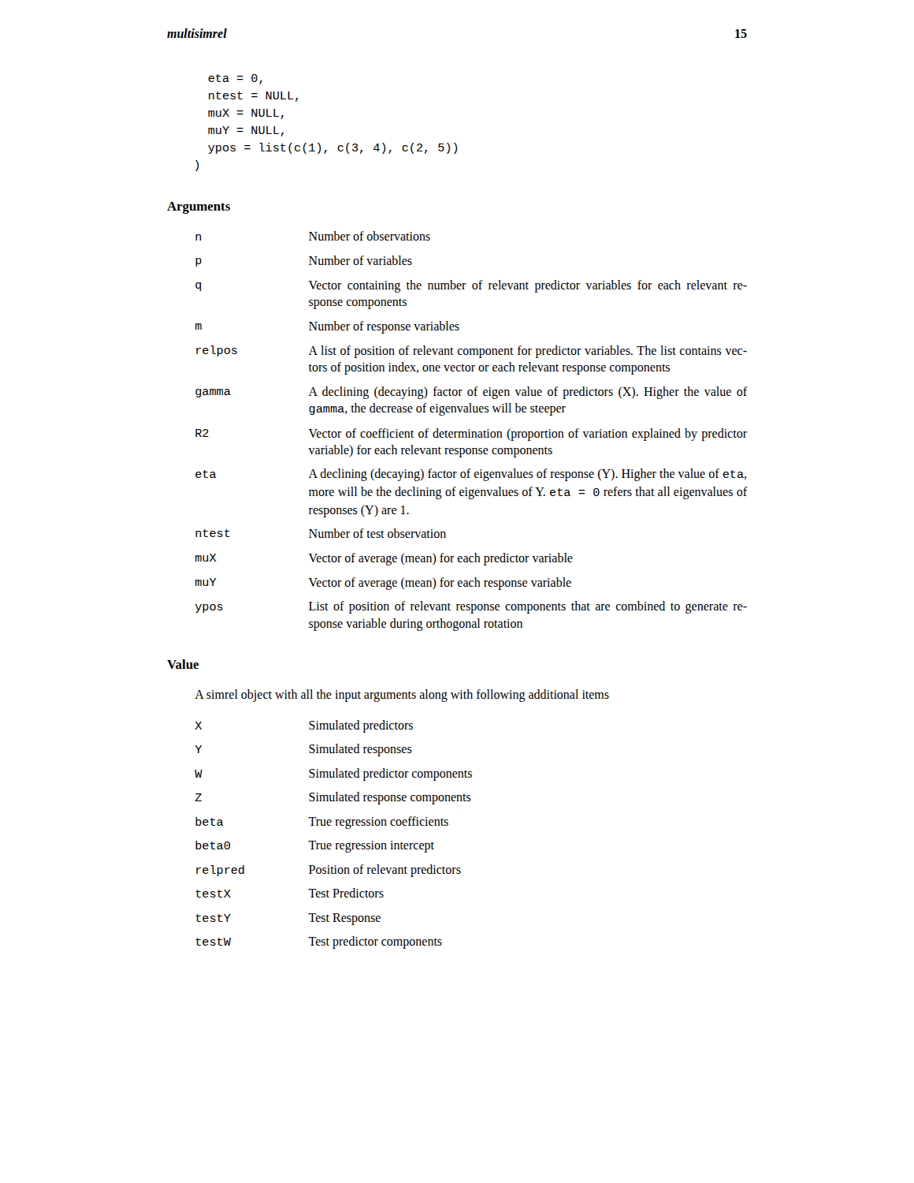multisimrel 15
  eta = 0,
  ntest = NULL,
  muX = NULL,
  muY = NULL,
  ypos = list(c(1), c(3, 4), c(2, 5))
)
Arguments
n
Number of observations
p
Number of variables
q
Vector containing the number of relevant predictor variables for each relevant response components
m
Number of response variables
relpos
A list of position of relevant component for predictor variables. The list contains vectors of position index, one vector or each relevant response components
gamma
A declining (decaying) factor of eigen value of predictors (X). Higher the value of gamma, the decrease of eigenvalues will be steeper
R2
Vector of coefficient of determination (proportion of variation explained by predictor variable) for each relevant response components
eta
A declining (decaying) factor of eigenvalues of response (Y). Higher the value of eta, more will be the declining of eigenvalues of Y. eta = 0 refers that all eigenvalues of responses (Y) are 1.
ntest
Number of test observation
muX
Vector of average (mean) for each predictor variable
muY
Vector of average (mean) for each response variable
ypos
List of position of relevant response components that are combined to generate response variable during orthogonal rotation
Value
A simrel object with all the input arguments along with following additional items
X
Simulated predictors
Y
Simulated responses
W
Simulated predictor components
Z
Simulated response components
beta
True regression coefficients
beta0
True regression intercept
relpred
Position of relevant predictors
testX
Test Predictors
testY
Test Response
testW
Test predictor components